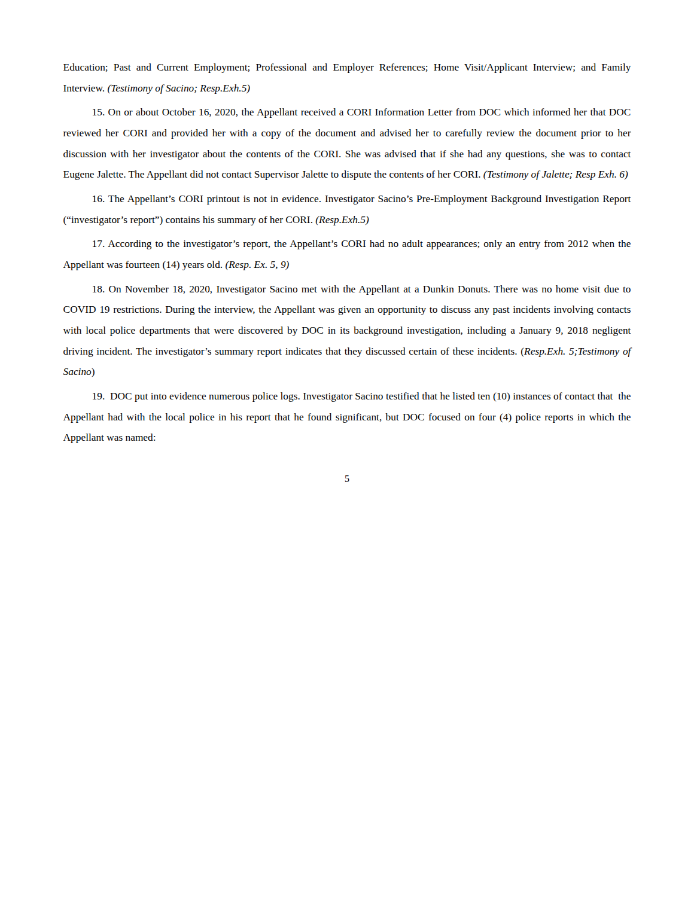Education; Past and Current Employment; Professional and Employer References; Home Visit/Applicant Interview; and Family Interview. (Testimony of Sacino; Resp.Exh.5)
15. On or about October 16, 2020, the Appellant received a CORI Information Letter from DOC which informed her that DOC reviewed her CORI and provided her with a copy of the document and advised her to carefully review the document prior to her discussion with her investigator about the contents of the CORI. She was advised that if she had any questions, she was to contact Eugene Jalette. The Appellant did not contact Supervisor Jalette to dispute the contents of her CORI. (Testimony of Jalette; Resp Exh. 6)
16. The Appellant’s CORI printout is not in evidence. Investigator Sacino’s Pre-Employment Background Investigation Report (“investigator’s report”) contains his summary of her CORI. (Resp.Exh.5)
17. According to the investigator’s report, the Appellant’s CORI had no adult appearances; only an entry from 2012 when the Appellant was fourteen (14) years old. (Resp. Ex. 5, 9)
18. On November 18, 2020, Investigator Sacino met with the Appellant at a Dunkin Donuts. There was no home visit due to COVID 19 restrictions. During the interview, the Appellant was given an opportunity to discuss any past incidents involving contacts with local police departments that were discovered by DOC in its background investigation, including a January 9, 2018 negligent driving incident. The investigator’s summary report indicates that they discussed certain of these incidents. (Resp.Exh. 5;Testimony of Sacino)
19. DOC put into evidence numerous police logs. Investigator Sacino testified that he listed ten (10) instances of contact that the Appellant had with the local police in his report that he found significant, but DOC focused on four (4) police reports in which the Appellant was named:
5